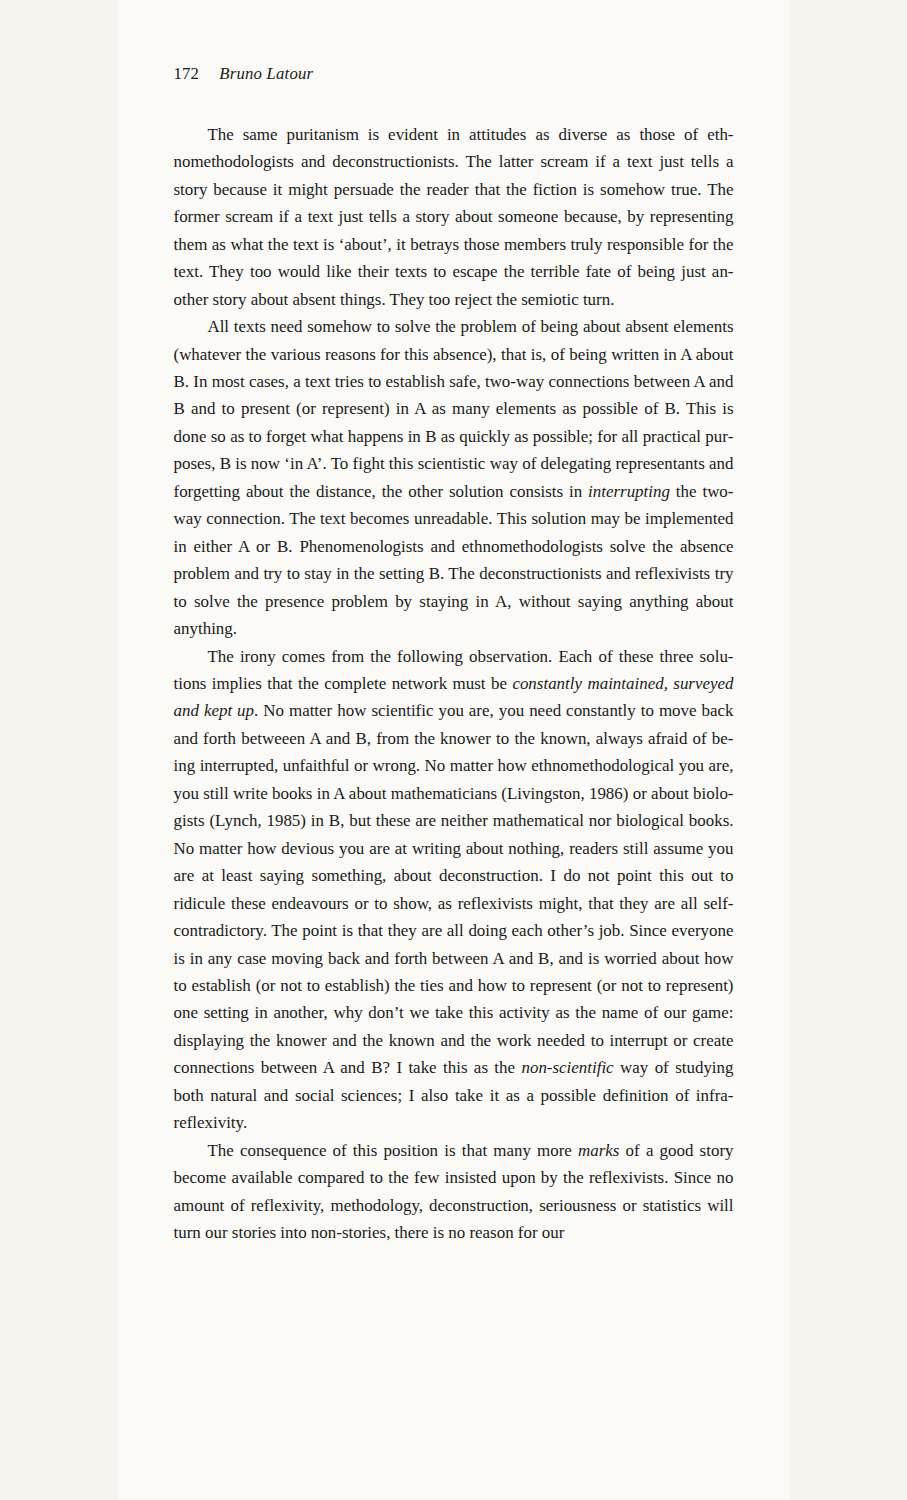172 Bruno Latour
The same puritanism is evident in attitudes as diverse as those of ethnomethodologists and deconstructionists. The latter scream if a text just tells a story because it might persuade the reader that the fiction is somehow true. The former scream if a text just tells a story about someone because, by representing them as what the text is ‘about’, it betrays those members truly responsible for the text. They too would like their texts to escape the terrible fate of being just another story about absent things. They too reject the semiotic turn.
All texts need somehow to solve the problem of being about absent elements (whatever the various reasons for this absence), that is, of being written in A about B. In most cases, a text tries to establish safe, two-way connections between A and B and to present (or represent) in A as many elements as possible of B. This is done so as to forget what happens in B as quickly as possible; for all practical purposes, B is now ‘in A’. To fight this scientistic way of delegating representants and forgetting about the distance, the other solution consists in interrupting the two-way connection. The text becomes unreadable. This solution may be implemented in either A or B. Phenomenologists and ethnomethodologists solve the absence problem and try to stay in the setting B. The deconstructionists and reflexivists try to solve the presence problem by staying in A, without saying anything about anything.
The irony comes from the following observation. Each of these three solutions implies that the complete network must be constantly maintained, surveyed and kept up. No matter how scientific you are, you need constantly to move back and forth betweeen A and B, from the knower to the known, always afraid of being interrupted, unfaithful or wrong. No matter how ethnomethodological you are, you still write books in A about mathematicians (Livingston, 1986) or about biologists (Lynch, 1985) in B, but these are neither mathematical nor biological books. No matter how devious you are at writing about nothing, readers still assume you are at least saying something, about deconstruction. I do not point this out to ridicule these endeavours or to show, as reflexivists might, that they are all self-contradictory. The point is that they are all doing each other’s job. Since everyone is in any case moving back and forth between A and B, and is worried about how to establish (or not to establish) the ties and how to represent (or not to represent) one setting in another, why don’t we take this activity as the name of our game: displaying the knower and the known and the work needed to interrupt or create connections between A and B? I take this as the non-scientific way of studying both natural and social sciences; I also take it as a possible definition of infra-reflexivity.
The consequence of this position is that many more marks of a good story become available compared to the few insisted upon by the reflexivists. Since no amount of reflexivity, methodology, deconstruction, seriousness or statistics will turn our stories into non-stories, there is no reason for our